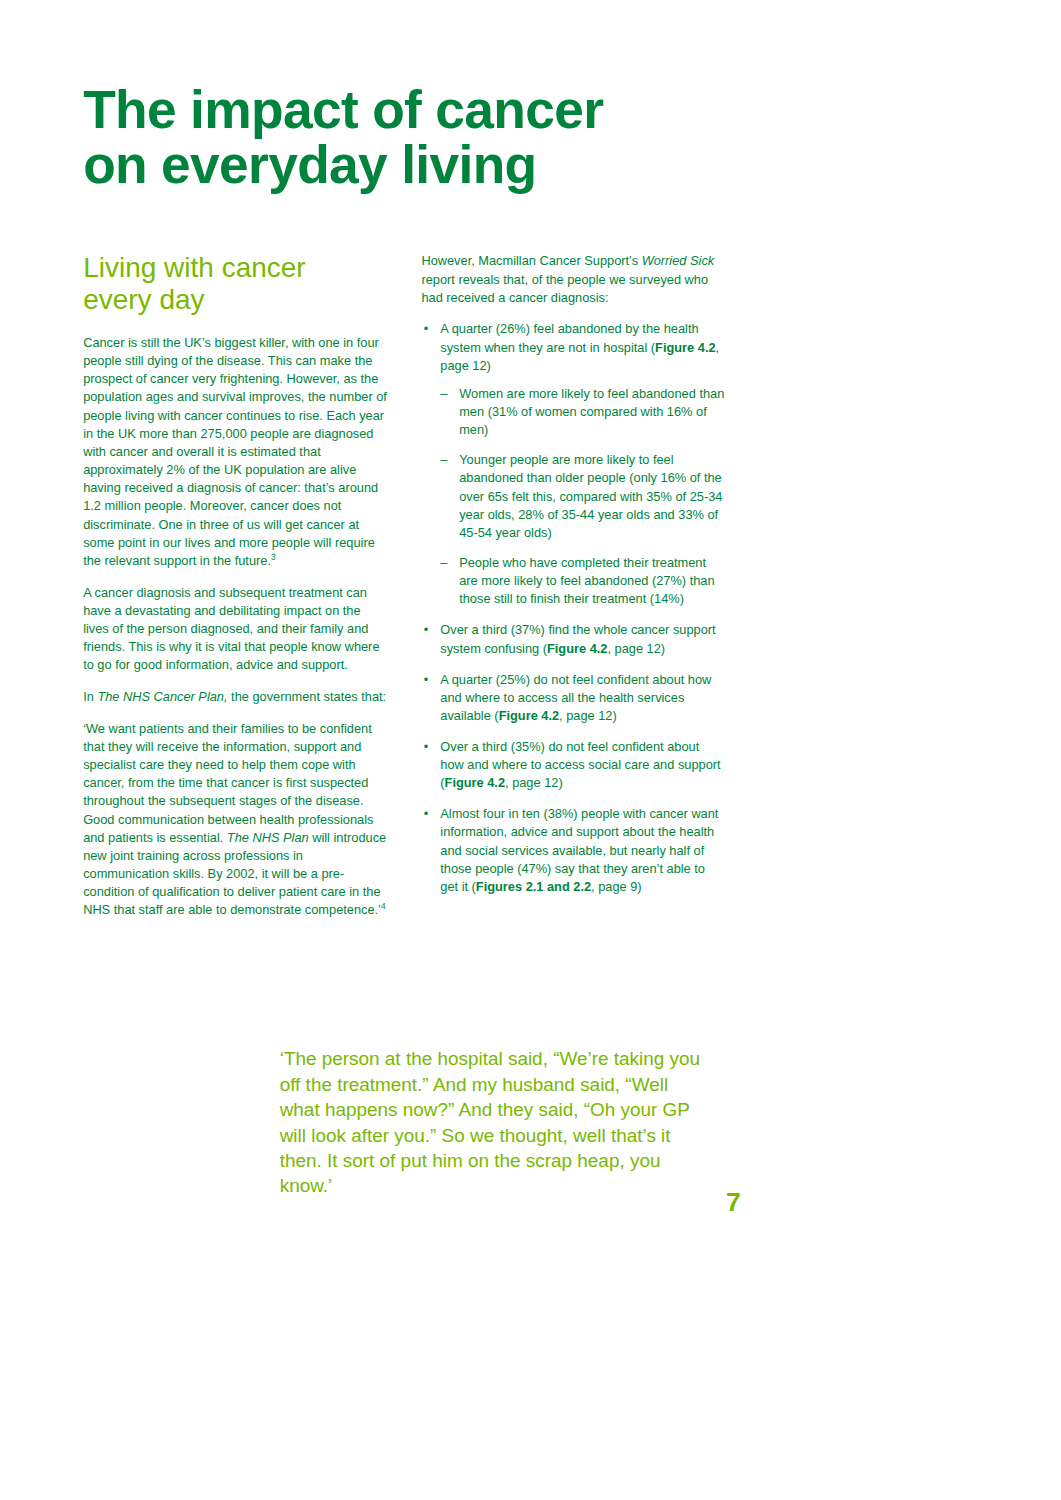The impact of cancer
on everyday living
Living with cancer
every day
Cancer is still the UK’s biggest killer, with one in four people still dying of the disease. This can make the prospect of cancer very frightening. However, as the population ages and survival improves, the number of people living with cancer continues to rise. Each year in the UK more than 275,000 people are diagnosed with cancer and overall it is estimated that approximately 2% of the UK population are alive having received a diagnosis of cancer: that’s around 1.2 million people. Moreover, cancer does not discriminate. One in three of us will get cancer at some point in our lives and more people will require the relevant support in the future.3
A cancer diagnosis and subsequent treatment can have a devastating and debilitating impact on the lives of the person diagnosed, and their family and friends. This is why it is vital that people know where to go for good information, advice and support.
In The NHS Cancer Plan, the government states that:
‘We want patients and their families to be confident that they will receive the information, support and specialist care they need to help them cope with cancer, from the time that cancer is first suspected throughout the subsequent stages of the disease. Good communication between health professionals and patients is essential. The NHS Plan will introduce new joint training across professions in communication skills. By 2002, it will be a pre-condition of qualification to deliver patient care in the NHS that staff are able to demonstrate competence.’4
However, Macmillan Cancer Support’s Worried Sick report reveals that, of the people we surveyed who had received a cancer diagnosis:
A quarter (26%) feel abandoned by the health system when they are not in hospital (Figure 4.2, page 12)
Women are more likely to feel abandoned than men (31% of women compared with 16% of men)
Younger people are more likely to feel abandoned than older people (only 16% of the over 65s felt this, compared with 35% of 25-34 year olds, 28% of 35-44 year olds and 33% of 45-54 year olds)
People who have completed their treatment are more likely to feel abandoned (27%) than those still to finish their treatment (14%)
Over a third (37%) find the whole cancer support system confusing (Figure 4.2, page 12)
A quarter (25%) do not feel confident about how and where to access all the health services available (Figure 4.2, page 12)
Over a third (35%) do not feel confident about how and where to access social care and support (Figure 4.2, page 12)
Almost four in ten (38%) people with cancer want information, advice and support about the health and social services available, but nearly half of those people (47%) say that they aren’t able to get it (Figures 2.1 and 2.2, page 9)
‘The person at the hospital said, “We’re taking you off the treatment.” And my husband said, “Well what happens now?” And they said, “Oh your GP will look after you.” So we thought, well that’s it then. It sort of put him on the scrap heap, you know.’
7